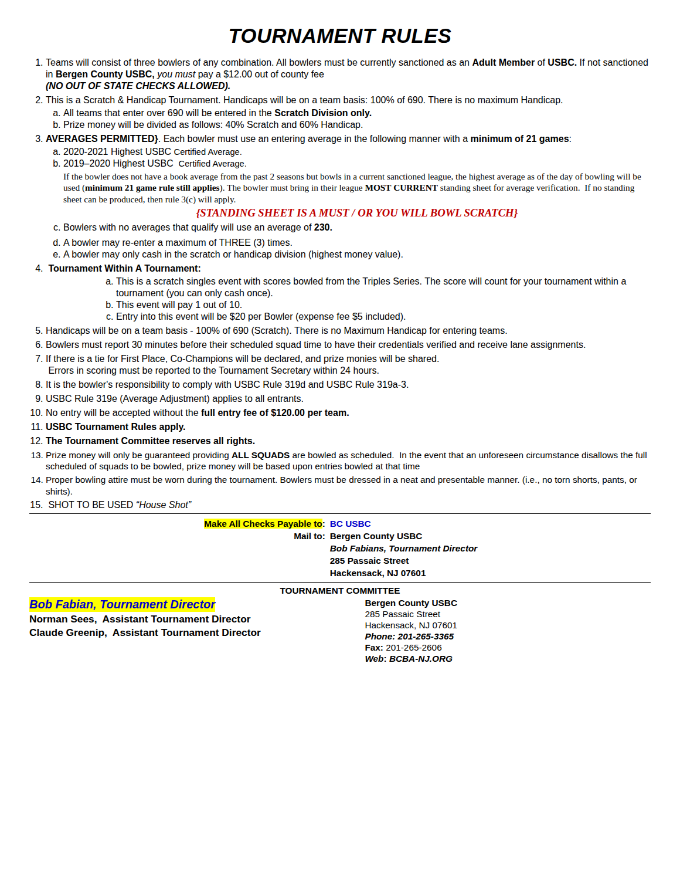TOURNAMENT RULES
Teams will consist of three bowlers of any combination. All bowlers must be currently sanctioned as an Adult Member of USBC. If not sanctioned in Bergen County USBC, you must pay a $12.00 out of county fee
(NO OUT OF STATE CHECKS ALLOWED).
This is a Scratch & Handicap Tournament. Handicaps will be on a team basis: 100% of 690. There is no maximum Handicap.
All teams that enter over 690 will be entered in the Scratch Division only.
Prize money will be divided as follows: 40% Scratch and 60% Handicap.
AVERAGES PERMITTED}. Each bowler must use an entering average in the following manner with a minimum of 21 games:
2020-2021 Highest USBC Certified Average.
2019–2020 Highest USBC Certified Average. If the bowler does not have a book average from the past 2 seasons but bowls in a current sanctioned league, the highest average as of the day of bowling will be used (minimum 21 game rule still applies). The bowler must bring in their league MOST CURRENT standing sheet for average verification. If no standing sheet can be produced, then rule 3(c) will apply.
{STANDING SHEET IS A MUST / OR YOU WILL BOWL SCRATCH}
Bowlers with no averages that qualify will use an average of 230.
A bowler may re-enter a maximum of THREE (3) times.
A bowler may only cash in the scratch or handicap division (highest money value).
Tournament Within A Tournament:
This is a scratch singles event with scores bowled from the Triples Series. The score will count for your tournament within a tournament (you can only cash once).
This event will pay 1 out of 10.
Entry into this event will be $20 per Bowler (expense fee $5 included).
Handicaps will be on a team basis - 100% of 690 (Scratch). There is no Maximum Handicap for entering teams.
Bowlers must report 30 minutes before their scheduled squad time to have their credentials verified and receive lane assignments.
If there is a tie for First Place, Co-Champions will be declared, and prize monies will be shared.
Errors in scoring must be reported to the Tournament Secretary within 24 hours.
It is the bowler's responsibility to comply with USBC Rule 319d and USBC Rule 319a-3.
USBC Rule 319e (Average Adjustment) applies to all entrants.
No entry will be accepted without the full entry fee of $120.00 per team.
USBC Tournament Rules apply.
The Tournament Committee reserves all rights.
Prize money will only be guaranteed providing ALL SQUADS are bowled as scheduled. In the event that an unforeseen circumstance disallows the full scheduled of squads to be bowled, prize money will be based upon entries bowled at that time
Proper bowling attire must be worn during the tournament. Bowlers must be dressed in a neat and presentable manner. (i.e., no torn shorts, pants, or shirts).
SHOT TO BE USED “House Shot”
| Make All Checks Payable to : | BC USBC |
| Mail to: | Bergen County USBC |
| | Bob Fabians, Tournament Director |
| | 285 Passaic Street |
| | Hackensack, NJ 07601 |
TOURNAMENT COMMITTEE
Bob Fabian, Tournament Director Norman Sees, Assistant Tournament Director Claude Greenip, Assistant Tournament Director
Bergen County USBC
285 Passaic Street
Hackensack, NJ 07601
Phone: 201-265-3365
Fax: 201-265-2606
Web: BCBA-NJ.ORG